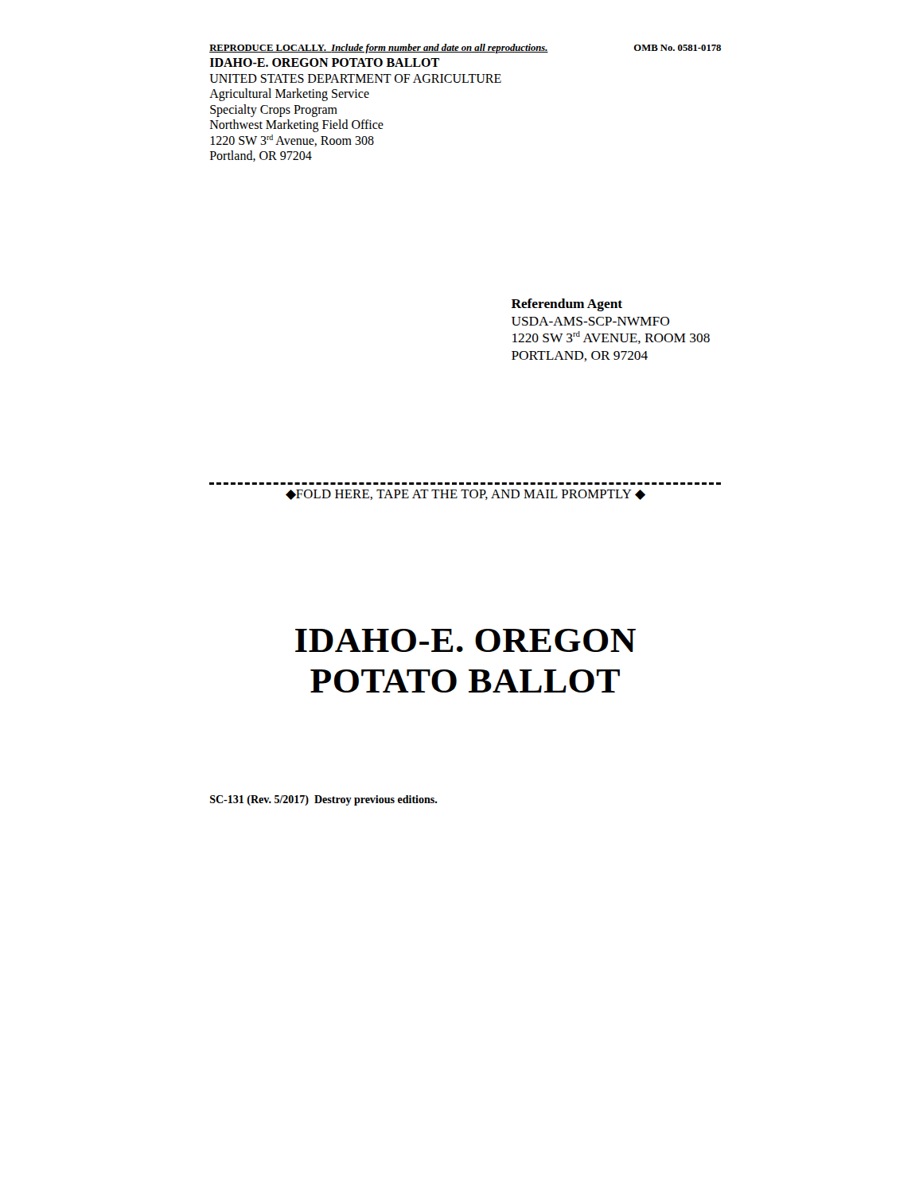REPRODUCE LOCALLY. Include form number and date on all reproductions. OMB No. 0581-0178
IDAHO-E. OREGON POTATO BALLOT
UNITED STATES DEPARTMENT OF AGRICULTURE
Agricultural Marketing Service
Specialty Crops Program
Northwest Marketing Field Office
1220 SW 3rd Avenue, Room 308
Portland, OR 97204
Referendum Agent
USDA-AMS-SCP-NWMFO
1220 SW 3rd AVENUE, ROOM 308
PORTLAND, OR 97204
◆FOLD HERE, TAPE AT THE TOP, AND MAIL PROMPTLY ◆
IDAHO-E. OREGON
POTATO BALLOT
SC-131 (Rev. 5/2017) Destroy previous editions.